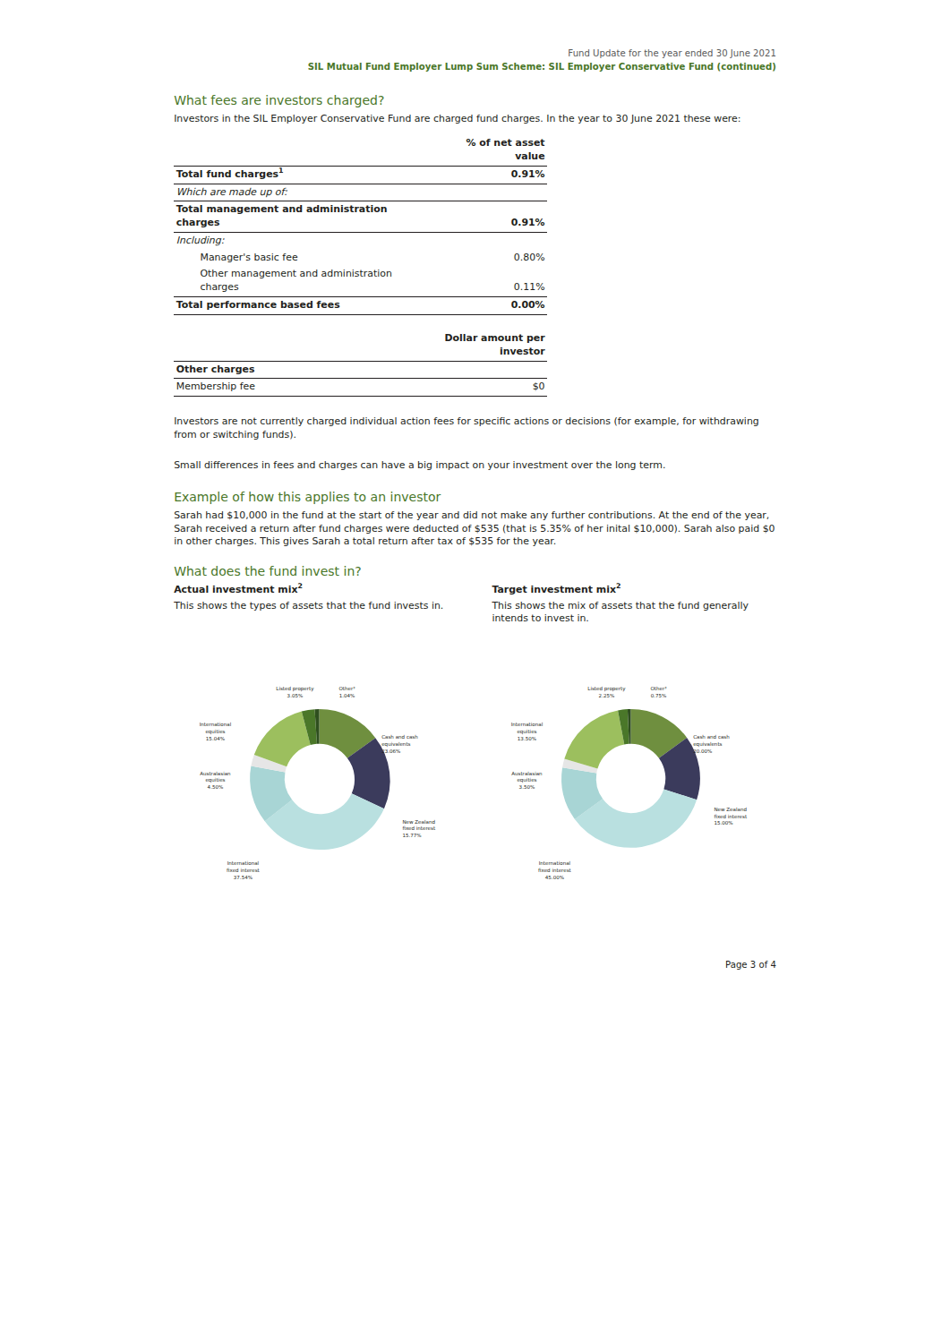Fund Update for the year ended 30 June 2021
SIL Mutual Fund Employer Lump Sum Scheme: SIL Employer Conservative Fund (continued)
What fees are investors charged?
Investors in the SIL Employer Conservative Fund are charged fund charges. In the year to 30 June 2021 these were:
| | % of net asset value |
| Total fund charges 1 | 0.91% |
| Which are made up of: | |
| Total management and administration charges | 0.91% |
| Including: | |
| Manager's basic fee | 0.80% |
| Other management and administration charges | 0.11% |
| Total performance based fees | 0.00% |
| | Dollar amount per investor |
| Other charges | |
| Membership fee | $0 |
Investors are not currently charged individual action fees for specific actions or decisions (for example, for withdrawing from or switching funds).
Small differences in fees and charges can have a big impact on your investment over the long term.
Example of how this applies to an investor
Sarah had $10,000 in the fund at the start of the year and did not make any further contributions. At the end of the year, Sarah received a return after fund charges were deducted of $535 (that is 5.35% of her inital $10,000). Sarah also paid $0 in other charges. This gives Sarah a total return after tax of $535 for the year.
What does the fund invest in?
Actual investment mix2
This shows the types of assets that the fund invests in.
Target investment mix2
This shows the mix of assets that the fund generally intends to invest in.
Cash and cash equivalents 23.06% New Zealand fixed interest 15.77% International fixed interest 37.54% Australasian equities 4.50% International equities 15.04% Listed property 3.05% Other³ 1.04%
Cash and cash equivalents 20.00% New Zealand fixed interest 15.00% International fixed interest 45.00% Australasian equities 3.50% International equities 13.50% Listed property 2.25% Other³ 0.75%
Page 3 of 4